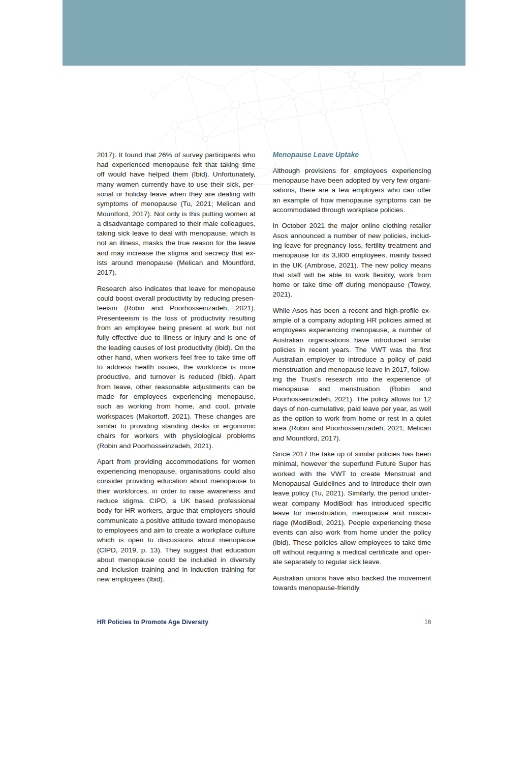2017). It found that 26% of survey participants who had experienced menopause felt that taking time off would have helped them (Ibid). Unfortunately, many women currently have to use their sick, personal or holiday leave when they are dealing with symptoms of menopause (Tu, 2021; Melican and Mountford, 2017). Not only is this putting women at a disadvantage compared to their male colleagues, taking sick leave to deal with menopause, which is not an illness, masks the true reason for the leave and may increase the stigma and secrecy that exists around menopause (Melican and Mountford, 2017).
Research also indicates that leave for menopause could boost overall productivity by reducing presenteeism (Robin and Poorhosseinzadeh, 2021). Presenteeism is the loss of productivity resulting from an employee being present at work but not fully effective due to illness or injury and is one of the leading causes of lost productivity (Ibid). On the other hand, when workers feel free to take time off to address health issues, the workforce is more productive, and turnover is reduced (Ibid). Apart from leave, other reasonable adjustments can be made for employees experiencing menopause, such as working from home, and cool, private workspaces (Makortoff, 2021). These changes are similar to providing standing desks or ergonomic chairs for workers with physiological problems (Robin and Poorhosseinzadeh, 2021).
Apart from providing accommodations for women experiencing menopause, organisations could also consider providing education about menopause to their workforces, in order to raise awareness and reduce stigma. CIPD, a UK based professional body for HR workers, argue that employers should communicate a positive attitude toward menopause to employees and aim to create a workplace culture which is open to discussions about menopause (CIPD, 2019, p. 13). They suggest that education about menopause could be included in diversity and inclusion training and in induction training for new employees (Ibid).
Menopause Leave Uptake
Although provisions for employees experiencing menopause have been adopted by very few organisations, there are a few employers who can offer an example of how menopause symptoms can be accommodated through workplace policies.
In October 2021 the major online clothing retailer Asos announced a number of new policies, including leave for pregnancy loss, fertility treatment and menopause for its 3,800 employees, mainly based in the UK (Ambrose, 2021). The new policy means that staff will be able to work flexibly, work from home or take time off during menopause (Towey, 2021).
While Asos has been a recent and high-profile example of a company adopting HR policies aimed at employees experiencing menopause, a number of Australian organisations have introduced similar policies in recent years. The VWT was the first Australian employer to introduce a policy of paid menstruation and menopause leave in 2017, following the Trust’s research into the experience of menopause and menstruation (Robin and Poorhosseinzadeh, 2021). The policy allows for 12 days of non-cumulative, paid leave per year, as well as the option to work from home or rest in a quiet area (Robin and Poorhosseinzadeh, 2021; Melican and Mountford, 2017).
Since 2017 the take up of similar policies has been minimal, however the superfund Future Super has worked with the VWT to create Menstrual and Menopausal Guidelines and to introduce their own leave policy (Tu, 2021). Similarly, the period underwear company ModiBodi has introduced specific leave for menstruation, menopause and miscarriage (ModiBodi, 2021). People experiencing these events can also work from home under the policy (Ibid). These policies allow employees to take time off without requiring a medical certificate and operate separately to regular sick leave.
Australian unions have also backed the movement towards menopause-friendly
HR Policies to Promote Age Diversity
16